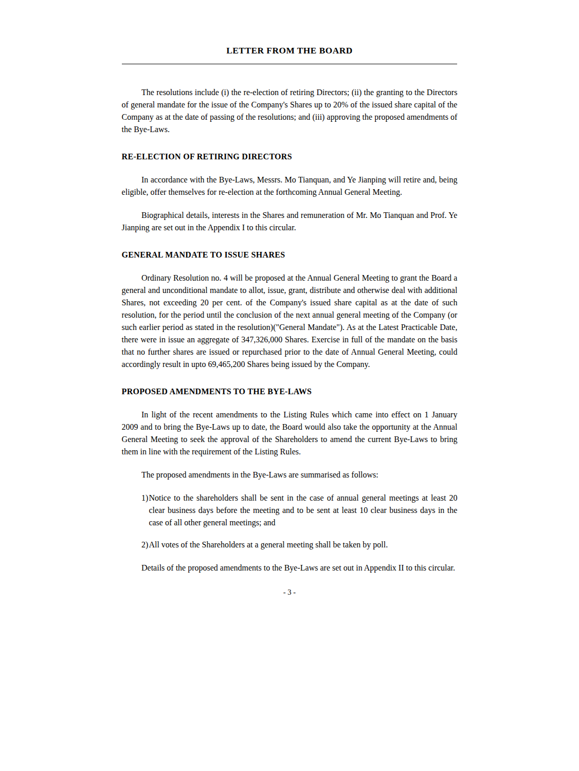LETTER FROM THE BOARD
The resolutions include (i) the re-election of retiring Directors; (ii) the granting to the Directors of general mandate for the issue of the Company's Shares up to 20% of the issued share capital of the Company as at the date of passing of the resolutions; and (iii) approving the proposed amendments of the Bye-Laws.
Re-election of Retiring Directors
In accordance with the Bye-Laws, Messrs. Mo Tianquan, and Ye Jianping will retire and, being eligible, offer themselves for re-election at the forthcoming Annual General Meeting.
Biographical details, interests in the Shares and remuneration of Mr. Mo Tianquan and Prof. Ye Jianping are set out in the Appendix I to this circular.
General Mandate to Issue Shares
Ordinary Resolution no. 4 will be proposed at the Annual General Meeting to grant the Board a general and unconditional mandate to allot, issue, grant, distribute and otherwise deal with additional Shares, not exceeding 20 per cent. of the Company's issued share capital as at the date of such resolution, for the period until the conclusion of the next annual general meeting of the Company (or such earlier period as stated in the resolution)("General Mandate"). As at the Latest Practicable Date, there were in issue an aggregate of 347,326,000 Shares. Exercise in full of the mandate on the basis that no further shares are issued or repurchased prior to the date of Annual General Meeting, could accordingly result in upto 69,465,200 Shares being issued by the Company.
Proposed Amendments to the Bye-Laws
In light of the recent amendments to the Listing Rules which came into effect on 1 January 2009 and to bring the Bye-Laws up to date, the Board would also take the opportunity at the Annual General Meeting to seek the approval of the Shareholders to amend the current Bye-Laws to bring them in line with the requirement of the Listing Rules.
The proposed amendments in the Bye-Laws are summarised as follows:
1) Notice to the shareholders shall be sent in the case of annual general meetings at least 20 clear business days before the meeting and to be sent at least 10 clear business days in the case of all other general meetings; and
2) All votes of the Shareholders at a general meeting shall be taken by poll.
Details of the proposed amendments to the Bye-Laws are set out in Appendix II to this circular.
- 3 -